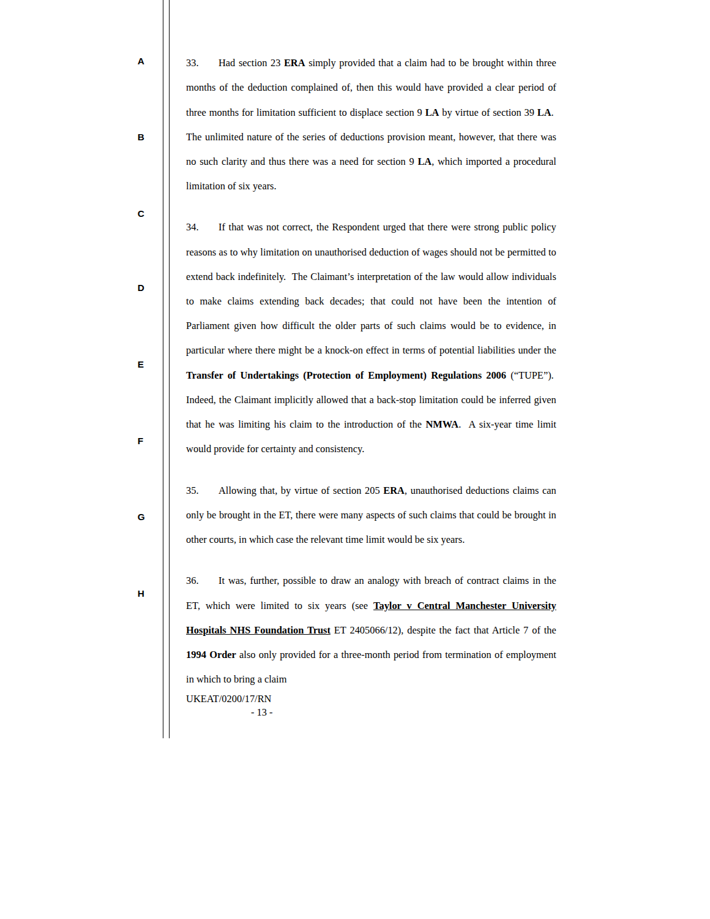A B C D E F G H
33. Had section 23 ERA simply provided that a claim had to be brought within three months of the deduction complained of, then this would have provided a clear period of three months for limitation sufficient to displace section 9 LA by virtue of section 39 LA. The unlimited nature of the series of deductions provision meant, however, that there was no such clarity and thus there was a need for section 9 LA, which imported a procedural limitation of six years.
34. If that was not correct, the Respondent urged that there were strong public policy reasons as to why limitation on unauthorised deduction of wages should not be permitted to extend back indefinitely. The Claimant’s interpretation of the law would allow individuals to make claims extending back decades; that could not have been the intention of Parliament given how difficult the older parts of such claims would be to evidence, in particular where there might be a knock-on effect in terms of potential liabilities under the Transfer of Undertakings (Protection of Employment) Regulations 2006 (“TUPE”). Indeed, the Claimant implicitly allowed that a back-stop limitation could be inferred given that he was limiting his claim to the introduction of the NMWA. A six-year time limit would provide for certainty and consistency.
35. Allowing that, by virtue of section 205 ERA, unauthorised deductions claims can only be brought in the ET, there were many aspects of such claims that could be brought in other courts, in which case the relevant time limit would be six years.
36. It was, further, possible to draw an analogy with breach of contract claims in the ET, which were limited to six years (see Taylor v Central Manchester University Hospitals NHS Foundation Trust ET 2405066/12), despite the fact that Article 7 of the 1994 Order also only provided for a three-month period from termination of employment in which to bring a claim
UKEAT/0200/17/RN
- 13 -